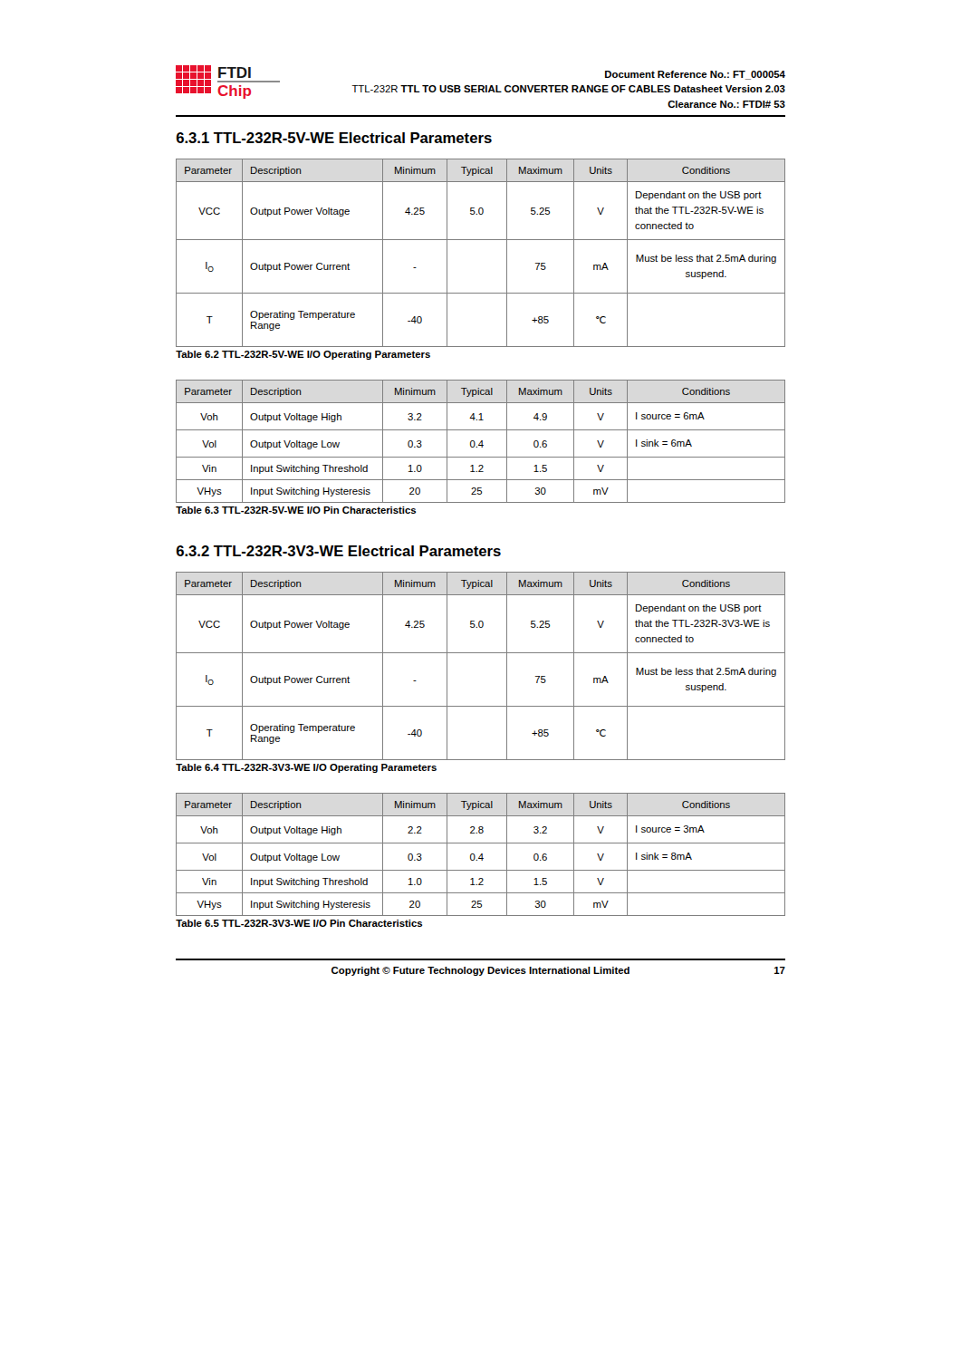FTDI Chip
Document Reference No.: FT_000054
TTL-232R TTL TO USB SERIAL CONVERTER RANGE OF CABLES Datasheet Version 2.03
Clearance No.: FTDI# 53
6.3.1 TTL-232R-5V-WE Electrical Parameters
| Parameter | Description | Minimum | Typical | Maximum | Units | Conditions |
| --- | --- | --- | --- | --- | --- | --- |
| VCC | Output Power Voltage | 4.25 | 5.0 | 5.25 | V | Dependant on the USB port that the TTL-232R-5V-WE is connected to |
| I O | Output Power Current | - | | 75 | mA | Must be less that 2.5mA during suspend. |
| T | Operating Temperature Range | -40 | | +85 | ℃ | |
Table 6.2 TTL-232R-5V-WE I/O Operating Parameters
| Parameter | Description | Minimum | Typical | Maximum | Units | Conditions |
| --- | --- | --- | --- | --- | --- | --- |
| Voh | Output Voltage High | 3.2 | 4.1 | 4.9 | V | I source = 6mA |
| Vol | Output Voltage Low | 0.3 | 0.4 | 0.6 | V | I sink = 6mA |
| Vin | Input Switching Threshold | 1.0 | 1.2 | 1.5 | V | |
| VHys | Input Switching Hysteresis | 20 | 25 | 30 | mV | |
Table 6.3 TTL-232R-5V-WE I/O Pin Characteristics
6.3.2 TTL-232R-3V3-WE Electrical Parameters
| Parameter | Description | Minimum | Typical | Maximum | Units | Conditions |
| --- | --- | --- | --- | --- | --- | --- |
| VCC | Output Power Voltage | 4.25 | 5.0 | 5.25 | V | Dependant on the USB port that the TTL-232R-3V3-WE is connected to |
| I O | Output Power Current | - | | 75 | mA | Must be less that 2.5mA during suspend. |
| T | Operating Temperature Range | -40 | | +85 | ℃ | |
Table 6.4 TTL-232R-3V3-WE I/O Operating Parameters
| Parameter | Description | Minimum | Typical | Maximum | Units | Conditions |
| --- | --- | --- | --- | --- | --- | --- |
| Voh | Output Voltage High | 2.2 | 2.8 | 3.2 | V | I source = 3mA |
| Vol | Output Voltage Low | 0.3 | 0.4 | 0.6 | V | I sink = 8mA |
| Vin | Input Switching Threshold | 1.0 | 1.2 | 1.5 | V | |
| VHys | Input Switching Hysteresis | 20 | 25 | 30 | mV | |
Table 6.5 TTL-232R-3V3-WE I/O Pin Characteristics
Copyright © Future Technology Devices International Limited
17